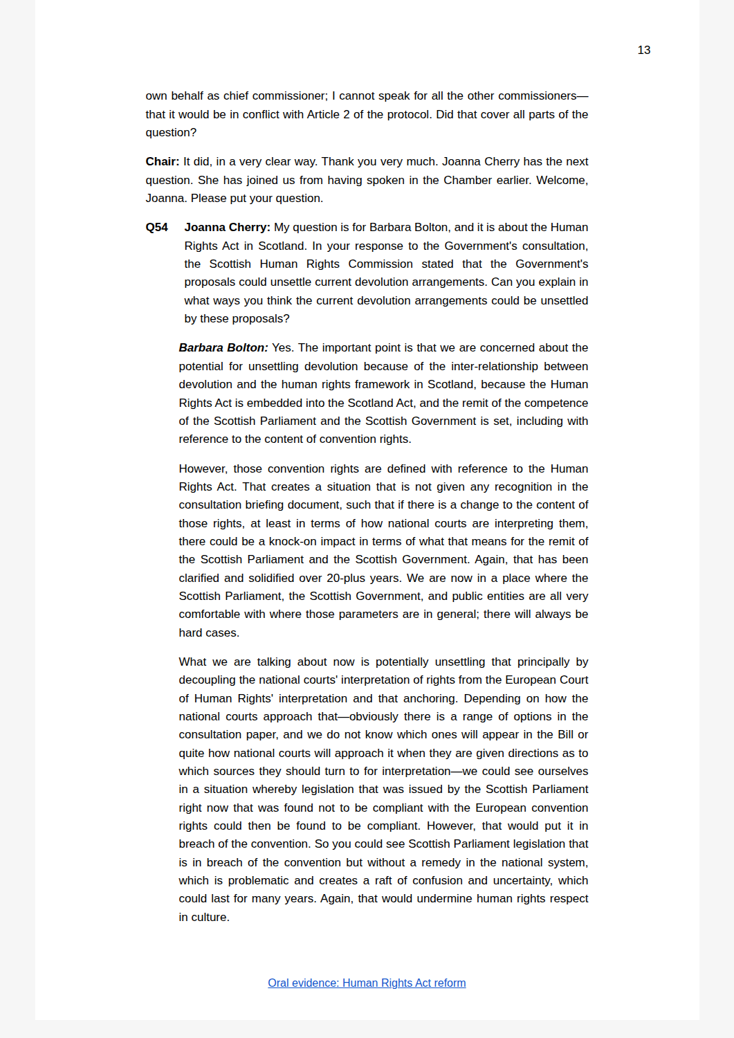13
own behalf as chief commissioner; I cannot speak for all the other commissioners—that it would be in conflict with Article 2 of the protocol. Did that cover all parts of the question?
Chair: It did, in a very clear way. Thank you very much. Joanna Cherry has the next question. She has joined us from having spoken in the Chamber earlier. Welcome, Joanna. Please put your question.
Q54
Joanna Cherry: My question is for Barbara Bolton, and it is about the Human Rights Act in Scotland. In your response to the Government's consultation, the Scottish Human Rights Commission stated that the Government's proposals could unsettle current devolution arrangements. Can you explain in what ways you think the current devolution arrangements could be unsettled by these proposals?
Barbara Bolton: Yes. The important point is that we are concerned about the potential for unsettling devolution because of the inter-relationship between devolution and the human rights framework in Scotland, because the Human Rights Act is embedded into the Scotland Act, and the remit of the competence of the Scottish Parliament and the Scottish Government is set, including with reference to the content of convention rights.
However, those convention rights are defined with reference to the Human Rights Act. That creates a situation that is not given any recognition in the consultation briefing document, such that if there is a change to the content of those rights, at least in terms of how national courts are interpreting them, there could be a knock-on impact in terms of what that means for the remit of the Scottish Parliament and the Scottish Government. Again, that has been clarified and solidified over 20-plus years. We are now in a place where the Scottish Parliament, the Scottish Government, and public entities are all very comfortable with where those parameters are in general; there will always be hard cases.
What we are talking about now is potentially unsettling that principally by decoupling the national courts' interpretation of rights from the European Court of Human Rights' interpretation and that anchoring. Depending on how the national courts approach that—obviously there is a range of options in the consultation paper, and we do not know which ones will appear in the Bill or quite how national courts will approach it when they are given directions as to which sources they should turn to for interpretation—we could see ourselves in a situation whereby legislation that was issued by the Scottish Parliament right now that was found not to be compliant with the European convention rights could then be found to be compliant. However, that would put it in breach of the convention. So you could see Scottish Parliament legislation that is in breach of the convention but without a remedy in the national system, which is problematic and creates a raft of confusion and uncertainty, which could last for many years. Again, that would undermine human rights respect in culture.
Oral evidence: Human Rights Act reform